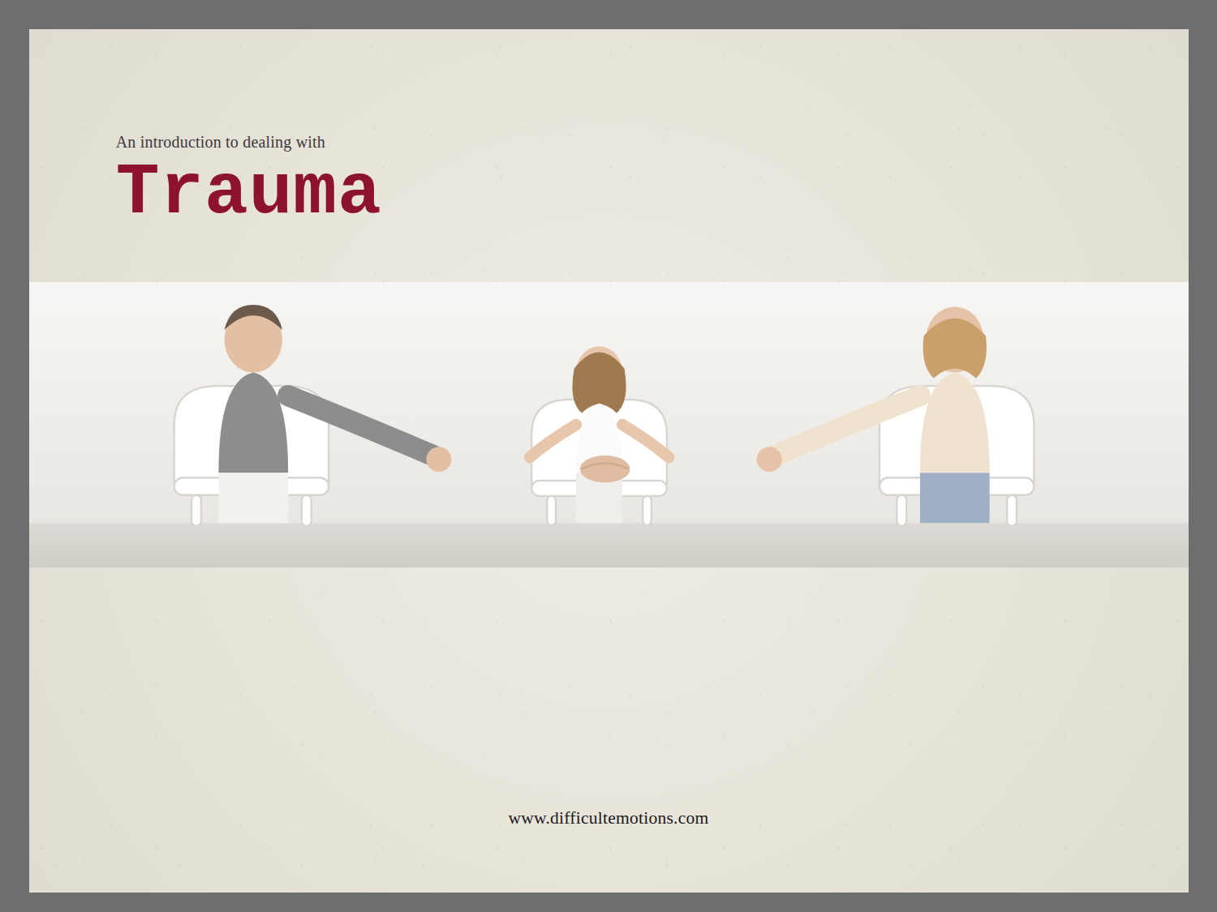An introduction to dealing with
Trauma
www.difficultemotions.com